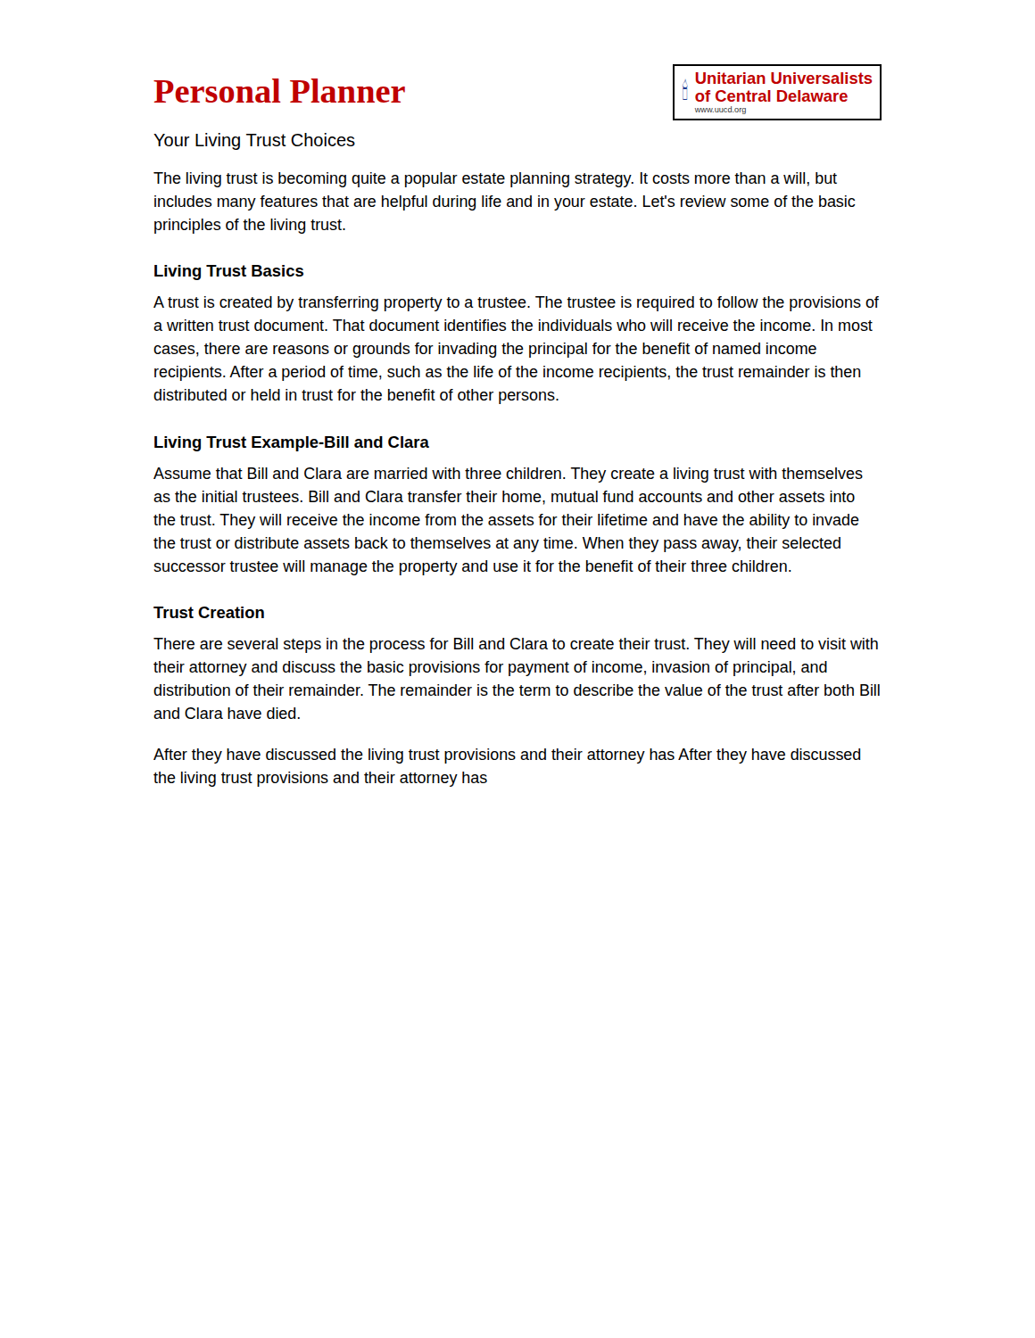Personal Planner
🕯 Unitarian Universalists
of Central Delaware www.uucd.org
Your Living Trust Choices
The living trust is becoming quite a popular estate planning strategy. It costs more than a will, but includes many features that are helpful during life and in your estate. Let's review some of the basic principles of the living trust.
Living Trust Basics
A trust is created by transferring property to a trustee. The trustee is required to follow the provisions of a written trust document. That document identifies the individuals who will receive the income. In most cases, there are reasons or grounds for invading the principal for the benefit of named income recipients. After a period of time, such as the life of the income recipients, the trust remainder is then distributed or held in trust for the benefit of other persons.
Living Trust Example-Bill and Clara
Assume that Bill and Clara are married with three children. They create a living trust with themselves as the initial trustees. Bill and Clara transfer their home, mutual fund accounts and other assets into the trust. They will receive the income from the assets for their lifetime and have the ability to invade the trust or distribute assets back to themselves at any time. When they pass away, their selected successor trustee will manage the property and use it for the benefit of their three children.
Trust Creation
There are several steps in the process for Bill and Clara to create their trust. They will need to visit with their attorney and discuss the basic provisions for payment of income, invasion of principal, and distribution of their remainder. The remainder is the term to describe the value of the trust after both Bill and Clara have died.
After they have discussed the living trust provisions and their attorney has After they have discussed the living trust provisions and their attorney has